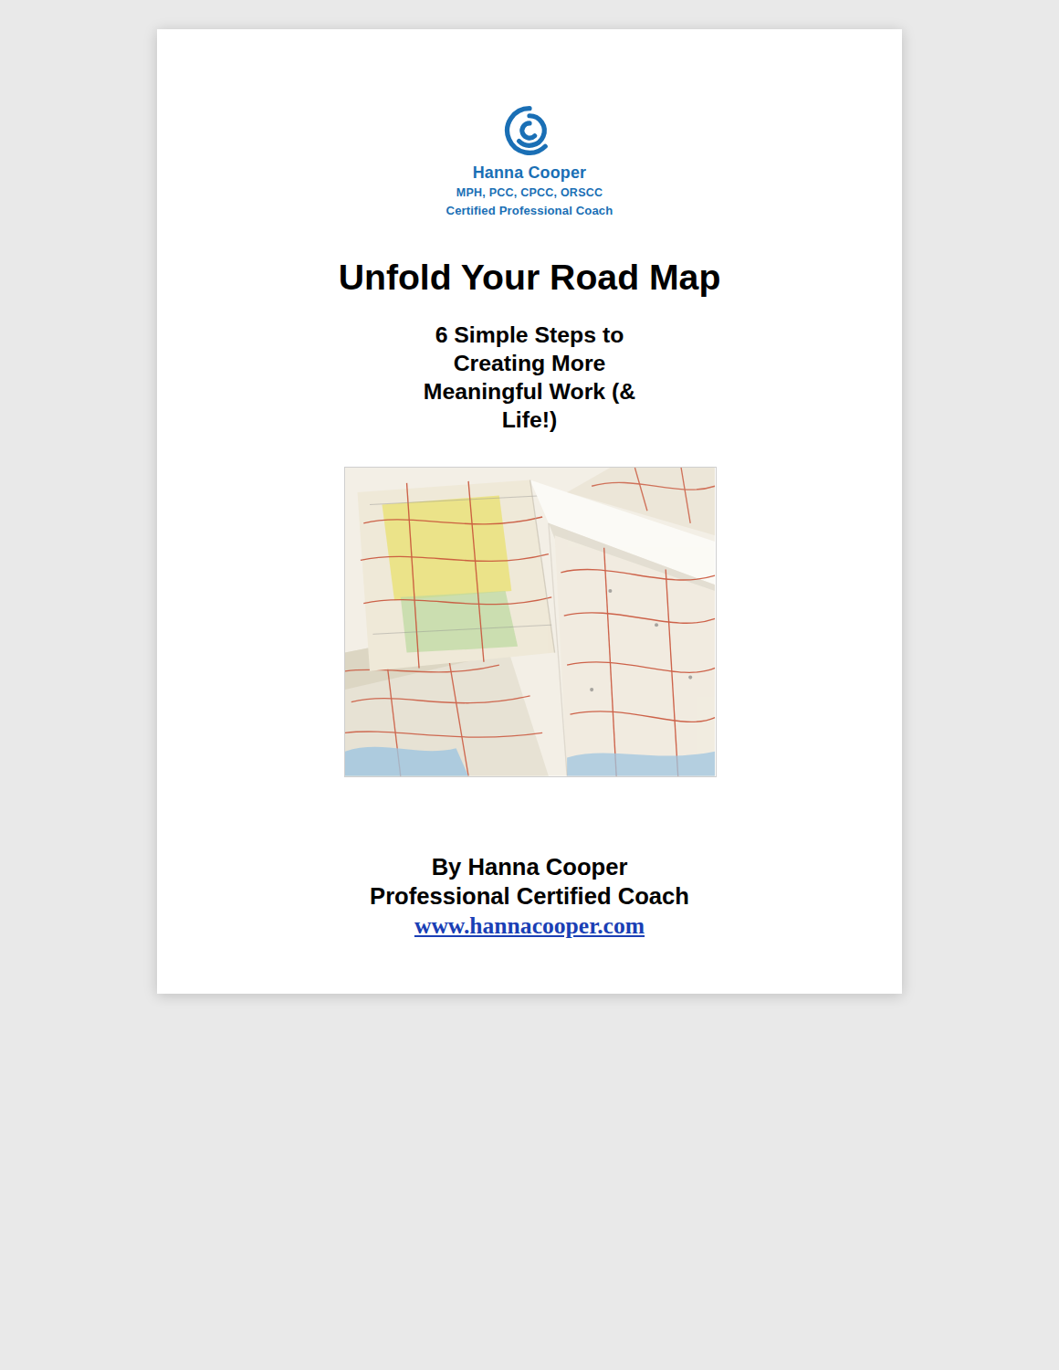Hanna Cooper
MPH, PCC, CPCC, ORSCC
Certified Professional Coach
Unfold Your Road Map
6 Simple Steps to
Creating More Meaningful Work (& Life!)
By Hanna Cooper
Professional Certified Coach
www.hannacooper.com